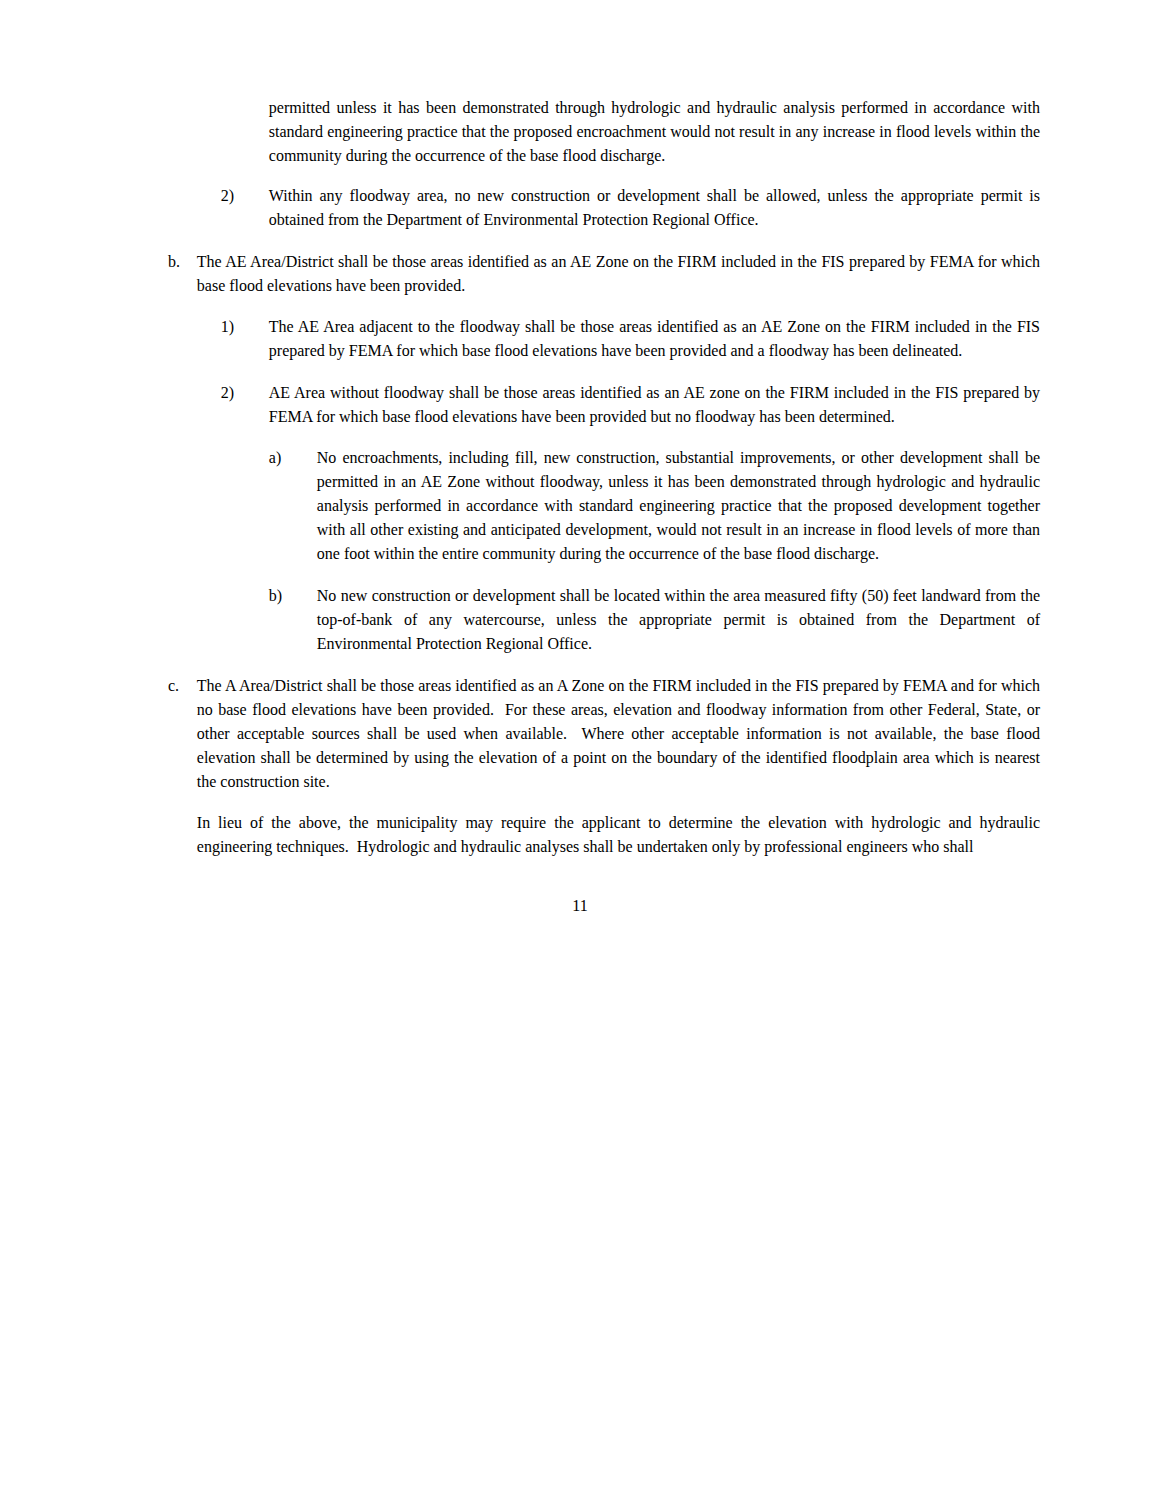permitted unless it has been demonstrated through hydrologic and hydraulic analysis performed in accordance with standard engineering practice that the proposed encroachment would not result in any increase in flood levels within the community during the occurrence of the base flood discharge.
2) Within any floodway area, no new construction or development shall be allowed, unless the appropriate permit is obtained from the Department of Environmental Protection Regional Office.
b. The AE Area/District shall be those areas identified as an AE Zone on the FIRM included in the FIS prepared by FEMA for which base flood elevations have been provided.
1) The AE Area adjacent to the floodway shall be those areas identified as an AE Zone on the FIRM included in the FIS prepared by FEMA for which base flood elevations have been provided and a floodway has been delineated.
2) AE Area without floodway shall be those areas identified as an AE zone on the FIRM included in the FIS prepared by FEMA for which base flood elevations have been provided but no floodway has been determined.
a) No encroachments, including fill, new construction, substantial improvements, or other development shall be permitted in an AE Zone without floodway, unless it has been demonstrated through hydrologic and hydraulic analysis performed in accordance with standard engineering practice that the proposed development together with all other existing and anticipated development, would not result in an increase in flood levels of more than one foot within the entire community during the occurrence of the base flood discharge.
b) No new construction or development shall be located within the area measured fifty (50) feet landward from the top-of-bank of any watercourse, unless the appropriate permit is obtained from the Department of Environmental Protection Regional Office.
c. The A Area/District shall be those areas identified as an A Zone on the FIRM included in the FIS prepared by FEMA and for which no base flood elevations have been provided. For these areas, elevation and floodway information from other Federal, State, or other acceptable sources shall be used when available. Where other acceptable information is not available, the base flood elevation shall be determined by using the elevation of a point on the boundary of the identified floodplain area which is nearest the construction site.
In lieu of the above, the municipality may require the applicant to determine the elevation with hydrologic and hydraulic engineering techniques. Hydrologic and hydraulic analyses shall be undertaken only by professional engineers who shall
11